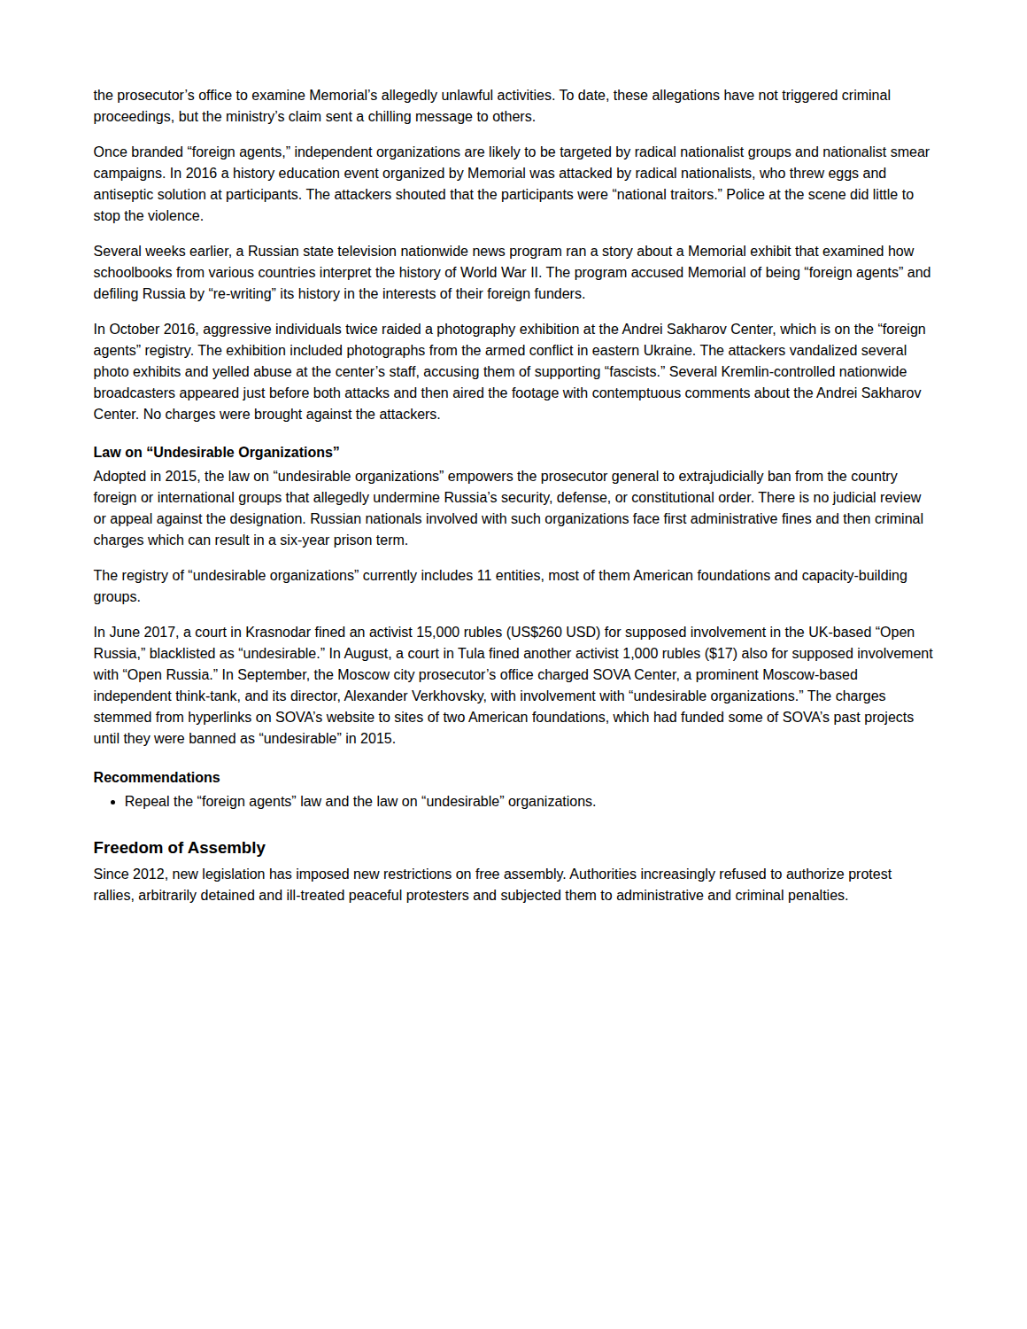the prosecutor’s office to examine Memorial’s allegedly unlawful activities. To date, these allegations have not triggered criminal proceedings, but the ministry’s claim sent a chilling message to others.
Once branded “foreign agents,” independent organizations are likely to be targeted by radical nationalist groups and nationalist smear campaigns. In 2016 a history education event organized by Memorial was attacked by radical nationalists, who threw eggs and antiseptic solution at participants. The attackers shouted that the participants were “national traitors.” Police at the scene did little to stop the violence.
Several weeks earlier, a Russian state television nationwide news program ran a story about a Memorial exhibit that examined how schoolbooks from various countries interpret the history of World War II. The program accused Memorial of being “foreign agents” and defiling Russia by “re-writing” its history in the interests of their foreign funders.
In October 2016, aggressive individuals twice raided a photography exhibition at the Andrei Sakharov Center, which is on the “foreign agents” registry. The exhibition included photographs from the armed conflict in eastern Ukraine. The attackers vandalized several photo exhibits and yelled abuse at the center’s staff, accusing them of supporting “fascists.” Several Kremlin-controlled nationwide broadcasters appeared just before both attacks and then aired the footage with contemptuous comments about the Andrei Sakharov Center. No charges were brought against the attackers.
Law on “Undesirable Organizations”
Adopted in 2015, the law on “undesirable organizations” empowers the prosecutor general to extrajudicially ban from the country foreign or international groups that allegedly undermine Russia’s security, defense, or constitutional order. There is no judicial review or appeal against the designation. Russian nationals involved with such organizations face first administrative fines and then criminal charges which can result in a six-year prison term.
The registry of “undesirable organizations” currently includes 11 entities, most of them American foundations and capacity-building groups.
In June 2017, a court in Krasnodar fined an activist 15,000 rubles (US$260 USD) for supposed involvement in the UK-based “Open Russia,” blacklisted as “undesirable.” In August, a court in Tula fined another activist 1,000 rubles ($17) also for supposed involvement with “Open Russia.” In September, the Moscow city prosecutor’s office charged SOVA Center, a prominent Moscow-based independent think-tank, and its director, Alexander Verkhovsky, with involvement with “undesirable organizations.” The charges stemmed from hyperlinks on SOVA’s website to sites of two American foundations, which had funded some of SOVA’s past projects until they were banned as “undesirable” in 2015.
Recommendations
Repeal the “foreign agents” law and the law on “undesirable” organizations.
Freedom of Assembly
Since 2012, new legislation has imposed new restrictions on free assembly. Authorities increasingly refused to authorize protest rallies, arbitrarily detained and ill-treated peaceful protesters and subjected them to administrative and criminal penalties.